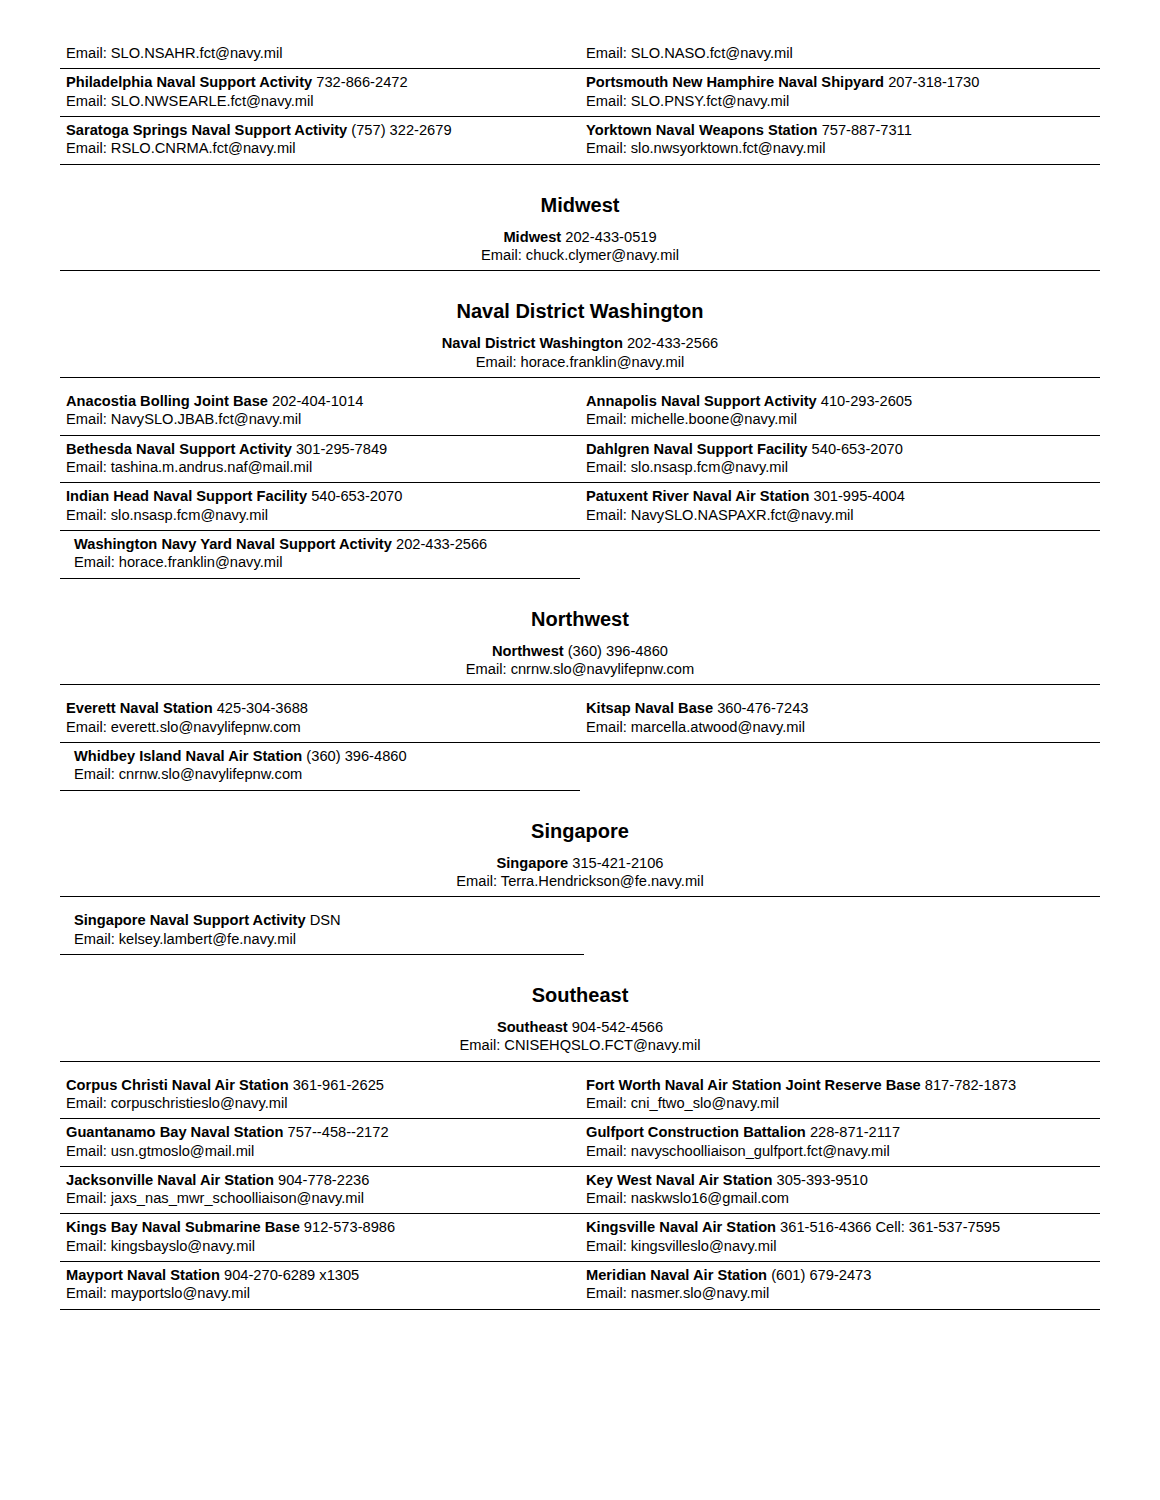| Email: SLO.NSAHR.fct@navy.mil | Email: SLO.NASO.fct@navy.mil |
| Philadelphia Naval Support Activity 732-866-2472 Email: SLO.NWSEARLE.fct@navy.mil | Portsmouth New Hamphire Naval Shipyard 207-318-1730 Email: SLO.PNSY.fct@navy.mil |
| Saratoga Springs Naval Support Activity (757) 322-2679 Email: RSLO.CNRMA.fct@navy.mil | Yorktown Naval Weapons Station 757-887-7311 Email: slo.nwsyorktown.fct@navy.mil |
Midwest
Midwest 202-433-0519
Email: chuck.clymer@navy.mil
Naval District Washington
Naval District Washington 202-433-2566
Email: horace.franklin@navy.mil
| Anacostia Bolling Joint Base 202-404-1014 Email: NavySLO.JBAB.fct@navy.mil | Annapolis Naval Support Activity 410-293-2605 Email: michelle.boone@navy.mil |
| Bethesda Naval Support Activity 301-295-7849 Email: tashina.m.andrus.naf@mail.mil | Dahlgren Naval Support Facility 540-653-2070 Email: slo.nsasp.fcm@navy.mil |
| Indian Head Naval Support Facility 540-653-2070 Email: slo.nsasp.fcm@navy.mil | Patuxent River Naval Air Station 301-995-4004 Email: NavySLO.NASPAXR.fct@navy.mil |
| Washington Navy Yard Naval Support Activity 202-433-2566 Email: horace.franklin@navy.mil | |
Northwest
Northwest (360) 396-4860
Email: cnrnw.slo@navylifepnw.com
| Everett Naval Station 425-304-3688 Email: everett.slo@navylifepnw.com | Kitsap Naval Base 360-476-7243 Email: marcella.atwood@navy.mil |
| Whidbey Island Naval Air Station (360) 396-4860 Email: cnrnw.slo@navylifepnw.com | |
Singapore
Singapore 315-421-2106
Email: Terra.Hendrickson@fe.navy.mil
| Singapore Naval Support Activity DSN Email: kelsey.lambert@fe.navy.mil | |
Southeast
Southeast 904-542-4566
Email: CNISEHQSLO.FCT@navy.mil
| Corpus Christi Naval Air Station 361-961-2625 Email: corpuschristieslo@navy.mil | Fort Worth Naval Air Station Joint Reserve Base 817-782-1873 Email: cni_ftwo_slo@navy.mil |
| Guantanamo Bay Naval Station 757--458--2172 Email: usn.gtmoslo@mail.mil | Gulfport Construction Battalion 228-871-2117 Email: navyschoolliaison_gulfport.fct@navy.mil |
| Jacksonville Naval Air Station 904-778-2236 Email: jaxs_nas_mwr_schoolliaison@navy.mil | Key West Naval Air Station 305-393-9510 Email: naskwslo16@gmail.com |
| Kings Bay Naval Submarine Base 912-573-8986 Email: kingsbayslo@navy.mil | Kingsville Naval Air Station 361-516-4366 Cell: 361-537-7595 Email: kingsvilleslo@navy.mil |
| Mayport Naval Station 904-270-6289 x1305 Email: mayportslo@navy.mil | Meridian Naval Air Station (601) 679-2473 Email: nasmer.slo@navy.mil |